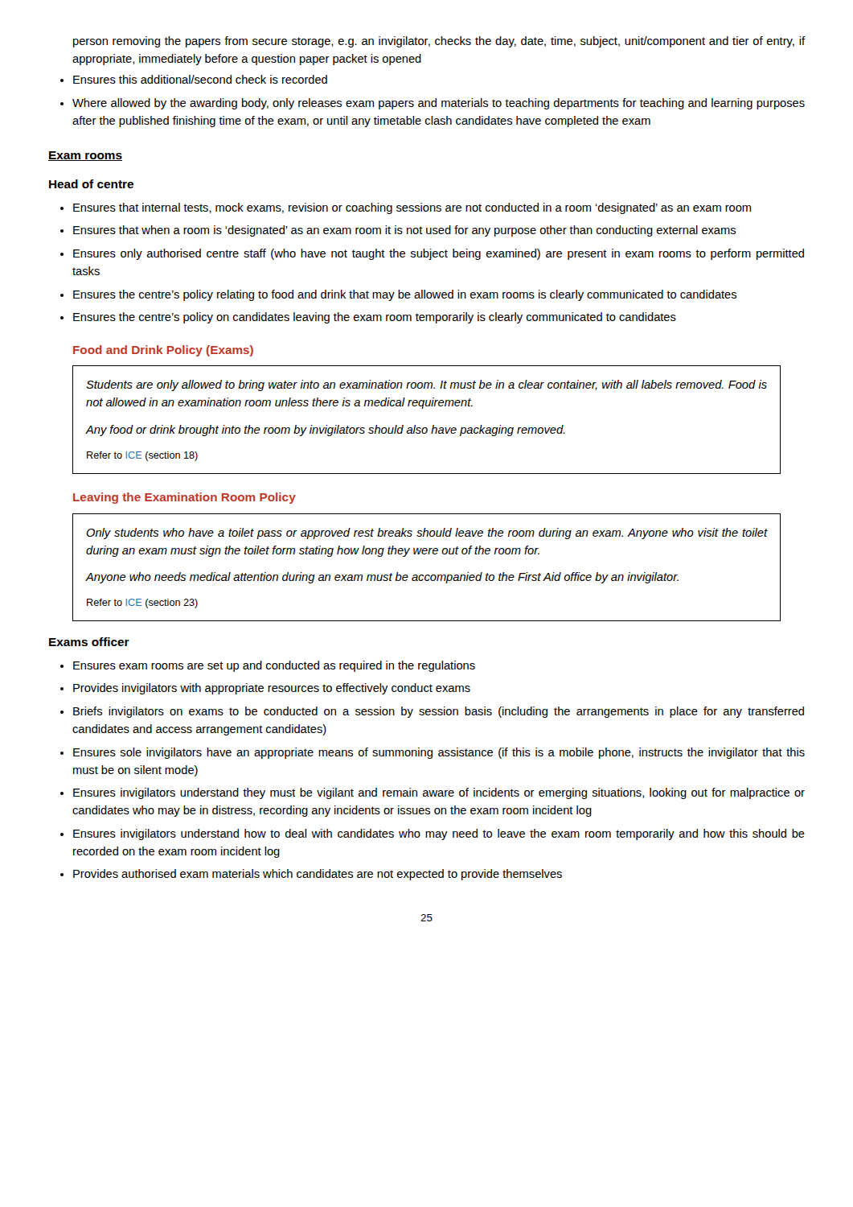person removing the papers from secure storage, e.g. an invigilator, checks the day, date, time, subject, unit/component and tier of entry, if appropriate, immediately before a question paper packet is opened
Ensures this additional/second check is recorded
Where allowed by the awarding body, only releases exam papers and materials to teaching departments for teaching and learning purposes after the published finishing time of the exam, or until any timetable clash candidates have completed the exam
Exam rooms
Head of centre
Ensures that internal tests, mock exams, revision or coaching sessions are not conducted in a room ‘designated’ as an exam room
Ensures that when a room is ‘designated’ as an exam room it is not used for any purpose other than conducting external exams
Ensures only authorised centre staff (who have not taught the subject being examined) are present in exam rooms to perform permitted tasks
Ensures the centre’s policy relating to food and drink that may be allowed in exam rooms is clearly communicated to candidates
Ensures the centre’s policy on candidates leaving the exam room temporarily is clearly communicated to candidates
Food and Drink Policy (Exams)
Students are only allowed to bring water into an examination room. It must be in a clear container, with all labels removed. Food is not allowed in an examination room unless there is a medical requirement.
Any food or drink brought into the room by invigilators should also have packaging removed.
Refer to ICE (section 18)
Leaving the Examination Room Policy
Only students who have a toilet pass or approved rest breaks should leave the room during an exam. Anyone who visit the toilet during an exam must sign the toilet form stating how long they were out of the room for.
Anyone who needs medical attention during an exam must be accompanied to the First Aid office by an invigilator.
Refer to ICE (section 23)
Exams officer
Ensures exam rooms are set up and conducted as required in the regulations
Provides invigilators with appropriate resources to effectively conduct exams
Briefs invigilators on exams to be conducted on a session by session basis (including the arrangements in place for any transferred candidates and access arrangement candidates)
Ensures sole invigilators have an appropriate means of summoning assistance (if this is a mobile phone, instructs the invigilator that this must be on silent mode)
Ensures invigilators understand they must be vigilant and remain aware of incidents or emerging situations, looking out for malpractice or candidates who may be in distress, recording any incidents or issues on the exam room incident log
Ensures invigilators understand how to deal with candidates who may need to leave the exam room temporarily and how this should be recorded on the exam room incident log
Provides authorised exam materials which candidates are not expected to provide themselves
25